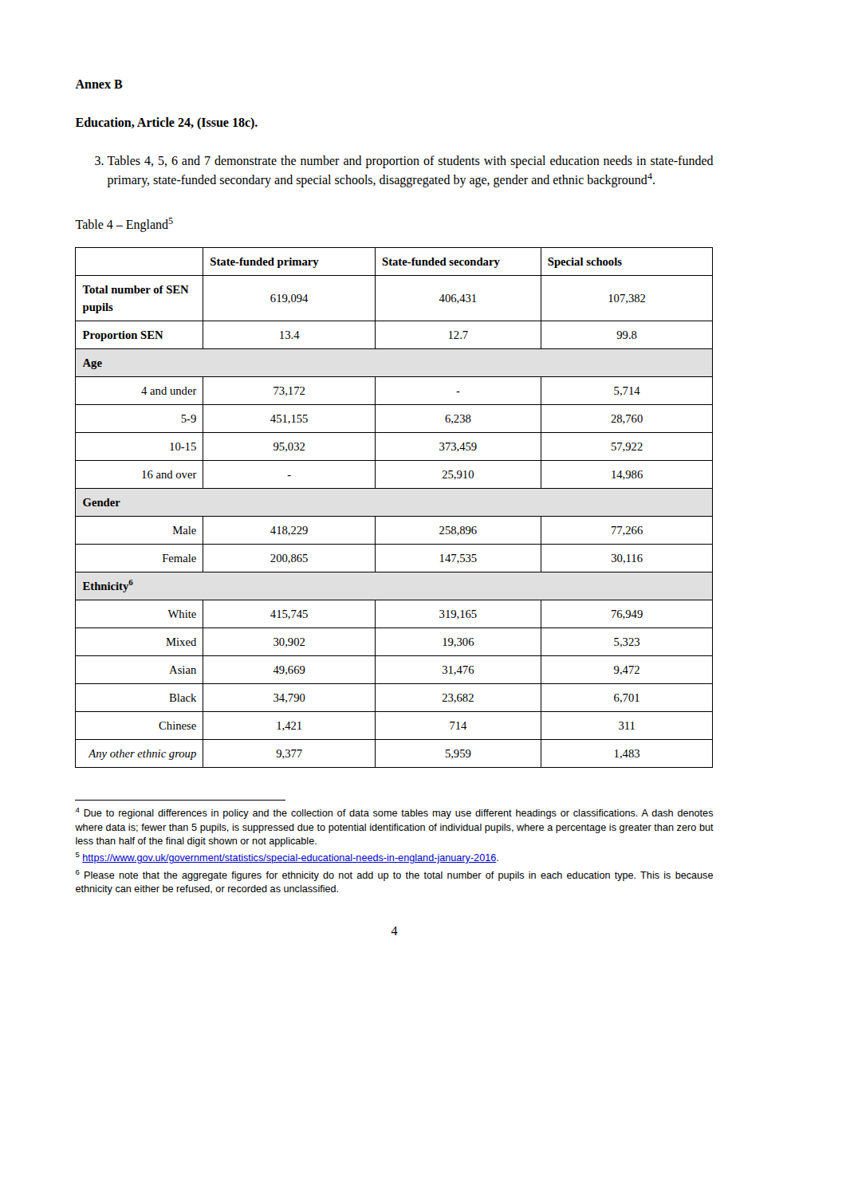Annex B
Education, Article 24, (Issue 18c).
Tables 4, 5, 6 and 7 demonstrate the number and proportion of students with special education needs in state-funded primary, state-funded secondary and special schools, disaggregated by age, gender and ethnic background4.
Table 4 – England5
| | State-funded primary | State-funded secondary | Special schools |
| --- | --- | --- | --- |
| Total number of SEN pupils | 619,094 | 406,431 | 107,382 |
| Proportion SEN | 13.4 | 12.7 | 99.8 |
| Age |
| 4 and under | 73,172 | - | 5,714 |
| 5-9 | 451,155 | 6,238 | 28,760 |
| 10-15 | 95,032 | 373,459 | 57,922 |
| 16 and over | - | 25,910 | 14,986 |
| Gender |
| Male | 418,229 | 258,896 | 77,266 |
| Female | 200,865 | 147,535 | 30,116 |
| Ethnicity 6 |
| White | 415,745 | 319,165 | 76,949 |
| Mixed | 30,902 | 19,306 | 5,323 |
| Asian | 49,669 | 31,476 | 9,472 |
| Black | 34,790 | 23,682 | 6,701 |
| Chinese | 1,421 | 714 | 311 |
| Any other ethnic group | 9,377 | 5,959 | 1,483 |
4 Due to regional differences in policy and the collection of data some tables may use different headings or classifications. A dash denotes where data is; fewer than 5 pupils, is suppressed due to potential identification of individual pupils, where a percentage is greater than zero but less than half of the final digit shown or not applicable.
5 https://www.gov.uk/government/statistics/special-educational-needs-in-england-january-2016.
6 Please note that the aggregate figures for ethnicity do not add up to the total number of pupils in each education type. This is because ethnicity can either be refused, or recorded as unclassified.
4